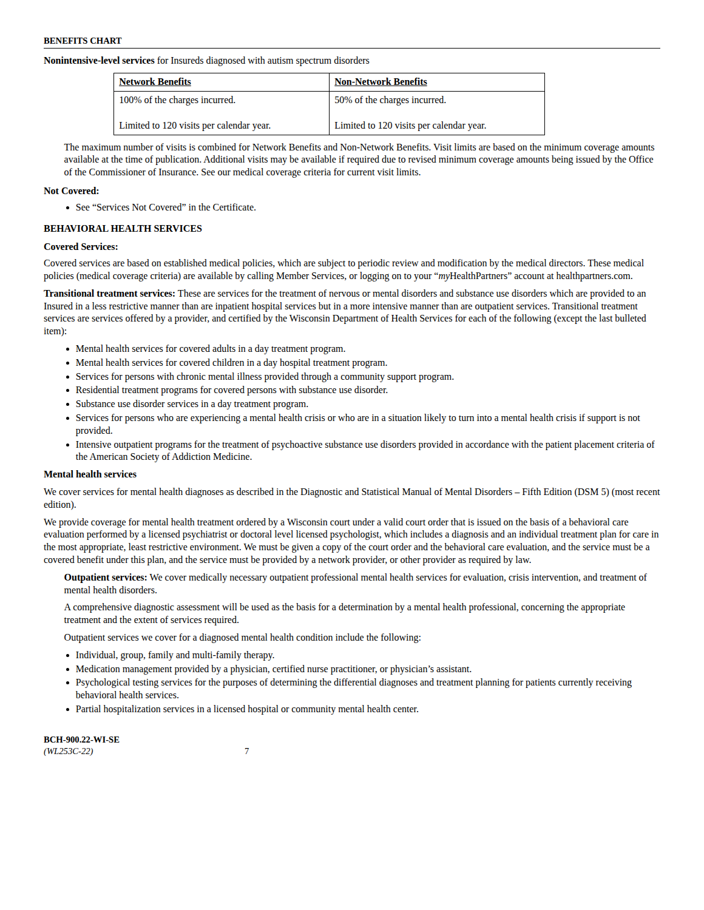BENEFITS CHART
Nonintensive-level services for Insureds diagnosed with autism spectrum disorders
| Network Benefits | Non-Network Benefits |
| --- | --- |
| 100% of the charges incurred. Limited to 120 visits per calendar year. | 50% of the charges incurred. Limited to 120 visits per calendar year. |
The maximum number of visits is combined for Network Benefits and Non-Network Benefits. Visit limits are based on the minimum coverage amounts available at the time of publication. Additional visits may be available if required due to revised minimum coverage amounts being issued by the Office of the Commissioner of Insurance. See our medical coverage criteria for current visit limits.
Not Covered:
See “Services Not Covered” in the Certificate.
BEHAVIORAL HEALTH SERVICES
Covered Services:
Covered services are based on established medical policies, which are subject to periodic review and modification by the medical directors. These medical policies (medical coverage criteria) are available by calling Member Services, or logging on to your “my HealthPartners” account at healthpartners.com.
Transitional treatment services: These are services for the treatment of nervous or mental disorders and substance use disorders which are provided to an Insured in a less restrictive manner than are inpatient hospital services but in a more intensive manner than are outpatient services. Transitional treatment services are services offered by a provider, and certified by the Wisconsin Department of Health Services for each of the following (except the last bulleted item):
Mental health services for covered adults in a day treatment program.
Mental health services for covered children in a day hospital treatment program.
Services for persons with chronic mental illness provided through a community support program.
Residential treatment programs for covered persons with substance use disorder.
Substance use disorder services in a day treatment program.
Services for persons who are experiencing a mental health crisis or who are in a situation likely to turn into a mental health crisis if support is not provided.
Intensive outpatient programs for the treatment of psychoactive substance use disorders provided in accordance with the patient placement criteria of the American Society of Addiction Medicine.
Mental health services
We cover services for mental health diagnoses as described in the Diagnostic and Statistical Manual of Mental Disorders – Fifth Edition (DSM 5) (most recent edition).
We provide coverage for mental health treatment ordered by a Wisconsin court under a valid court order that is issued on the basis of a behavioral care evaluation performed by a licensed psychiatrist or doctoral level licensed psychologist, which includes a diagnosis and an individual treatment plan for care in the most appropriate, least restrictive environment. We must be given a copy of the court order and the behavioral care evaluation, and the service must be a covered benefit under this plan, and the service must be provided by a network provider, or other provider as required by law.
Outpatient services: We cover medically necessary outpatient professional mental health services for evaluation, crisis intervention, and treatment of mental health disorders.
A comprehensive diagnostic assessment will be used as the basis for a determination by a mental health professional, concerning the appropriate treatment and the extent of services required.
Outpatient services we cover for a diagnosed mental health condition include the following:
Individual, group, family and multi-family therapy.
Medication management provided by a physician, certified nurse practitioner, or physician’s assistant.
Psychological testing services for the purposes of determining the differential diagnoses and treatment planning for patients currently receiving behavioral health services.
Partial hospitalization services in a licensed hospital or community mental health center.
BCH-900.22-WI-SE
(WL253C-22) 7